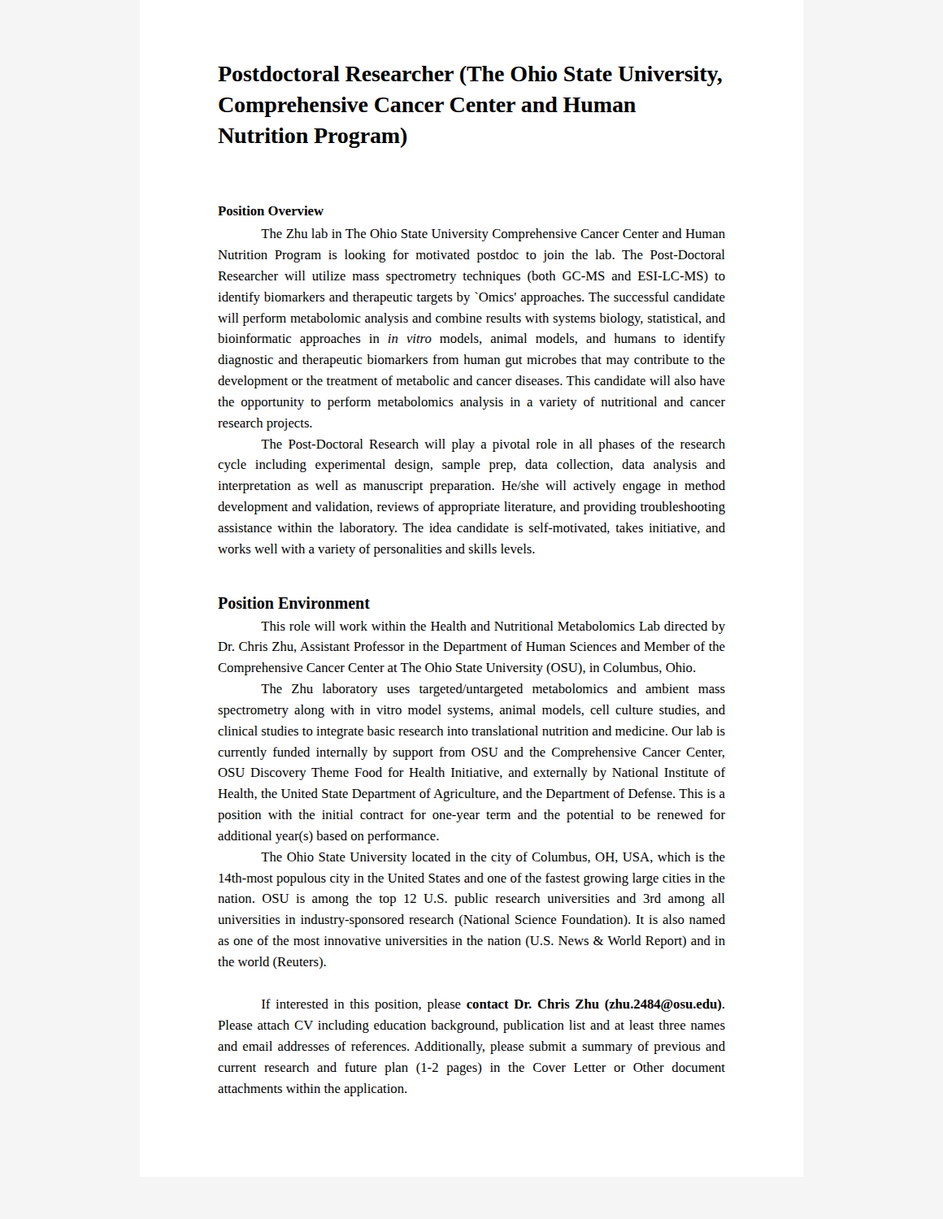Postdoctoral Researcher (The Ohio State University, Comprehensive Cancer Center and Human Nutrition Program)
Position Overview
The Zhu lab in The Ohio State University Comprehensive Cancer Center and Human Nutrition Program is looking for motivated postdoc to join the lab. The Post-Doctoral Researcher will utilize mass spectrometry techniques (both GC-MS and ESI-LC-MS) to identify biomarkers and therapeutic targets by `Omics' approaches. The successful candidate will perform metabolomic analysis and combine results with systems biology, statistical, and bioinformatic approaches in in vitro models, animal models, and humans to identify diagnostic and therapeutic biomarkers from human gut microbes that may contribute to the development or the treatment of metabolic and cancer diseases. This candidate will also have the opportunity to perform metabolomics analysis in a variety of nutritional and cancer research projects.
The Post-Doctoral Research will play a pivotal role in all phases of the research cycle including experimental design, sample prep, data collection, data analysis and interpretation as well as manuscript preparation. He/she will actively engage in method development and validation, reviews of appropriate literature, and providing troubleshooting assistance within the laboratory. The idea candidate is self-motivated, takes initiative, and works well with a variety of personalities and skills levels.
Position Environment
This role will work within the Health and Nutritional Metabolomics Lab directed by Dr. Chris Zhu, Assistant Professor in the Department of Human Sciences and Member of the Comprehensive Cancer Center at The Ohio State University (OSU), in Columbus, Ohio.
The Zhu laboratory uses targeted/untargeted metabolomics and ambient mass spectrometry along with in vitro model systems, animal models, cell culture studies, and clinical studies to integrate basic research into translational nutrition and medicine. Our lab is currently funded internally by support from OSU and the Comprehensive Cancer Center, OSU Discovery Theme Food for Health Initiative, and externally by National Institute of Health, the United State Department of Agriculture, and the Department of Defense. This is a position with the initial contract for one-year term and the potential to be renewed for additional year(s) based on performance.
The Ohio State University located in the city of Columbus, OH, USA, which is the 14th-most populous city in the United States and one of the fastest growing large cities in the nation. OSU is among the top 12 U.S. public research universities and 3rd among all universities in industry-sponsored research (National Science Foundation). It is also named as one of the most innovative universities in the nation (U.S. News & World Report) and in the world (Reuters).
If interested in this position, please contact Dr. Chris Zhu (zhu.2484@osu.edu). Please attach CV including education background, publication list and at least three names and email addresses of references. Additionally, please submit a summary of previous and current research and future plan (1-2 pages) in the Cover Letter or Other document attachments within the application.